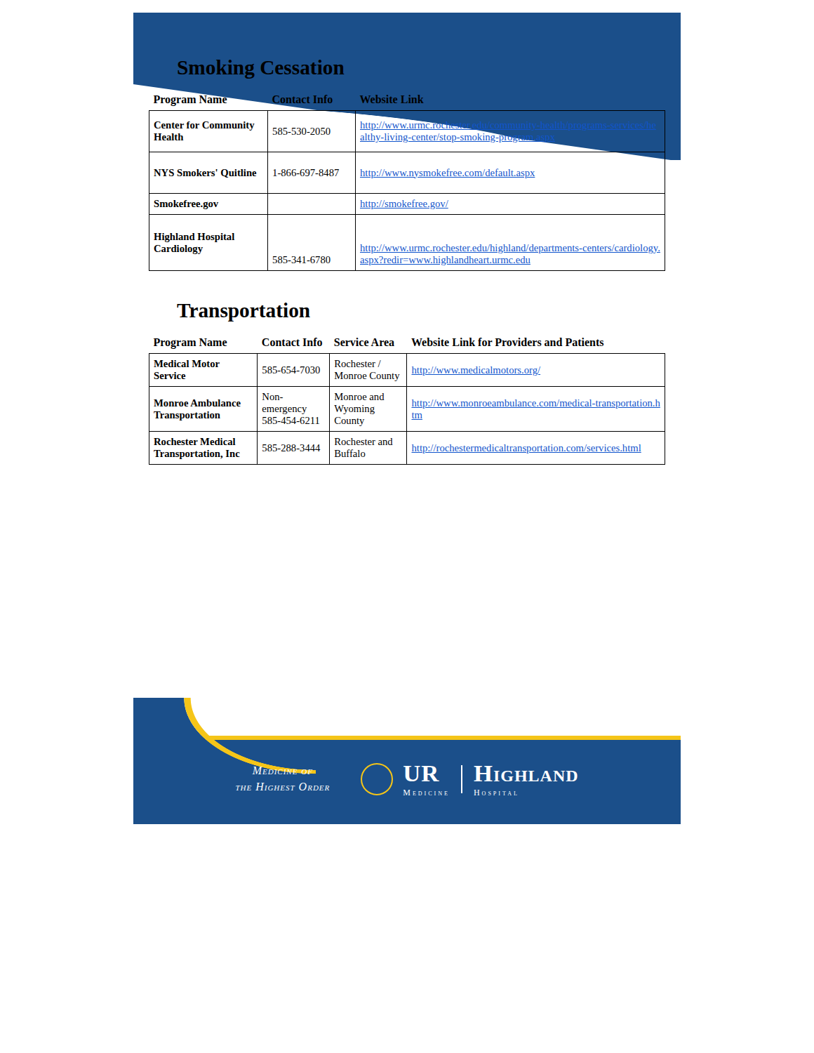Smoking Cessation
| Program Name | Contact Info | Website Link |
| --- | --- | --- |
| Center for Community Health | 585-530-2050 | http://www.urmc.rochester.edu/community-health/programs-services/healthy-living-center/stop-smoking-program.aspx |
| NYS Smokers' Quitline | 1-866-697-8487 | http://www.nysmokefree.com/default.aspx |
| Smokefree.gov | | http://smokefree.gov/ |
| Highland Hospital Cardiology | 585-341-6780 | http://www.urmc.rochester.edu/highland/departments-centers/cardiology.aspx?redir=www.highlandheart.urmc.edu |
Transportation
| Program Name | Contact Info | Service Area | Website Link for Providers and Patients |
| --- | --- | --- | --- |
| Medical Motor Service | 585-654-7030 | Rochester / Monroe County | http://www.medicalmotors.org/ |
| Monroe Ambulance Transportation | Non-emergency 585-454-6211 | Monroe and Wyoming County | http://www.monroeambulance.com/medical-transportation.htm |
| Rochester Medical Transportation, Inc | 585-288-3444 | Rochester and Buffalo | http://rochestermedicaltransportation.com/services.html |
Medicine of
the Highest Order UR
Medicine Highland
Hospital